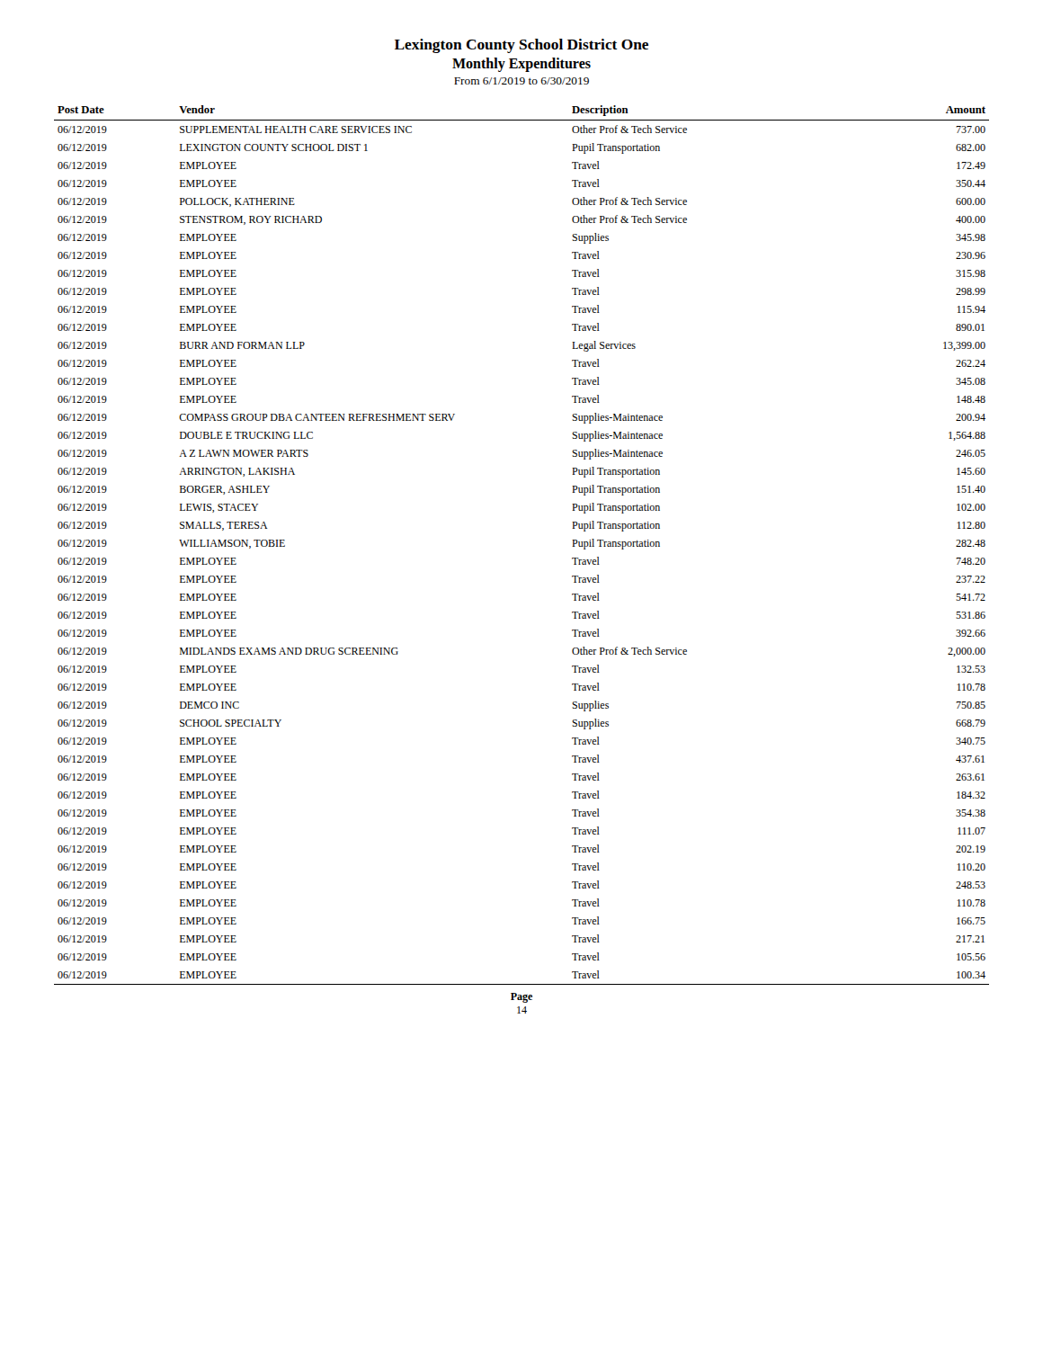Lexington County School District One
Monthly Expenditures
From 6/1/2019 to 6/30/2019
| Post Date | Vendor | Description | Amount |
| --- | --- | --- | --- |
| 06/12/2019 | SUPPLEMENTAL HEALTH CARE SERVICES INC | Other Prof & Tech Service | 737.00 |
| 06/12/2019 | LEXINGTON COUNTY SCHOOL DIST 1 | Pupil Transportation | 682.00 |
| 06/12/2019 | EMPLOYEE | Travel | 172.49 |
| 06/12/2019 | EMPLOYEE | Travel | 350.44 |
| 06/12/2019 | POLLOCK, KATHERINE | Other Prof & Tech Service | 600.00 |
| 06/12/2019 | STENSTROM, ROY RICHARD | Other Prof & Tech Service | 400.00 |
| 06/12/2019 | EMPLOYEE | Supplies | 345.98 |
| 06/12/2019 | EMPLOYEE | Travel | 230.96 |
| 06/12/2019 | EMPLOYEE | Travel | 315.98 |
| 06/12/2019 | EMPLOYEE | Travel | 298.99 |
| 06/12/2019 | EMPLOYEE | Travel | 115.94 |
| 06/12/2019 | EMPLOYEE | Travel | 890.01 |
| 06/12/2019 | BURR AND FORMAN LLP | Legal Services | 13,399.00 |
| 06/12/2019 | EMPLOYEE | Travel | 262.24 |
| 06/12/2019 | EMPLOYEE | Travel | 345.08 |
| 06/12/2019 | EMPLOYEE | Travel | 148.48 |
| 06/12/2019 | COMPASS GROUP DBA CANTEEN REFRESHMENT SERV | Supplies-Maintenace | 200.94 |
| 06/12/2019 | DOUBLE E TRUCKING LLC | Supplies-Maintenace | 1,564.88 |
| 06/12/2019 | A Z LAWN MOWER PARTS | Supplies-Maintenace | 246.05 |
| 06/12/2019 | ARRINGTON, LAKISHA | Pupil Transportation | 145.60 |
| 06/12/2019 | BORGER, ASHLEY | Pupil Transportation | 151.40 |
| 06/12/2019 | LEWIS, STACEY | Pupil Transportation | 102.00 |
| 06/12/2019 | SMALLS, TERESA | Pupil Transportation | 112.80 |
| 06/12/2019 | WILLIAMSON, TOBIE | Pupil Transportation | 282.48 |
| 06/12/2019 | EMPLOYEE | Travel | 748.20 |
| 06/12/2019 | EMPLOYEE | Travel | 237.22 |
| 06/12/2019 | EMPLOYEE | Travel | 541.72 |
| 06/12/2019 | EMPLOYEE | Travel | 531.86 |
| 06/12/2019 | EMPLOYEE | Travel | 392.66 |
| 06/12/2019 | MIDLANDS EXAMS AND DRUG SCREENING | Other Prof & Tech Service | 2,000.00 |
| 06/12/2019 | EMPLOYEE | Travel | 132.53 |
| 06/12/2019 | EMPLOYEE | Travel | 110.78 |
| 06/12/2019 | DEMCO INC | Supplies | 750.85 |
| 06/12/2019 | SCHOOL SPECIALTY | Supplies | 668.79 |
| 06/12/2019 | EMPLOYEE | Travel | 340.75 |
| 06/12/2019 | EMPLOYEE | Travel | 437.61 |
| 06/12/2019 | EMPLOYEE | Travel | 263.61 |
| 06/12/2019 | EMPLOYEE | Travel | 184.32 |
| 06/12/2019 | EMPLOYEE | Travel | 354.38 |
| 06/12/2019 | EMPLOYEE | Travel | 111.07 |
| 06/12/2019 | EMPLOYEE | Travel | 202.19 |
| 06/12/2019 | EMPLOYEE | Travel | 110.20 |
| 06/12/2019 | EMPLOYEE | Travel | 248.53 |
| 06/12/2019 | EMPLOYEE | Travel | 110.78 |
| 06/12/2019 | EMPLOYEE | Travel | 166.75 |
| 06/12/2019 | EMPLOYEE | Travel | 217.21 |
| 06/12/2019 | EMPLOYEE | Travel | 105.56 |
| 06/12/2019 | EMPLOYEE | Travel | 100.34 |
Page 14